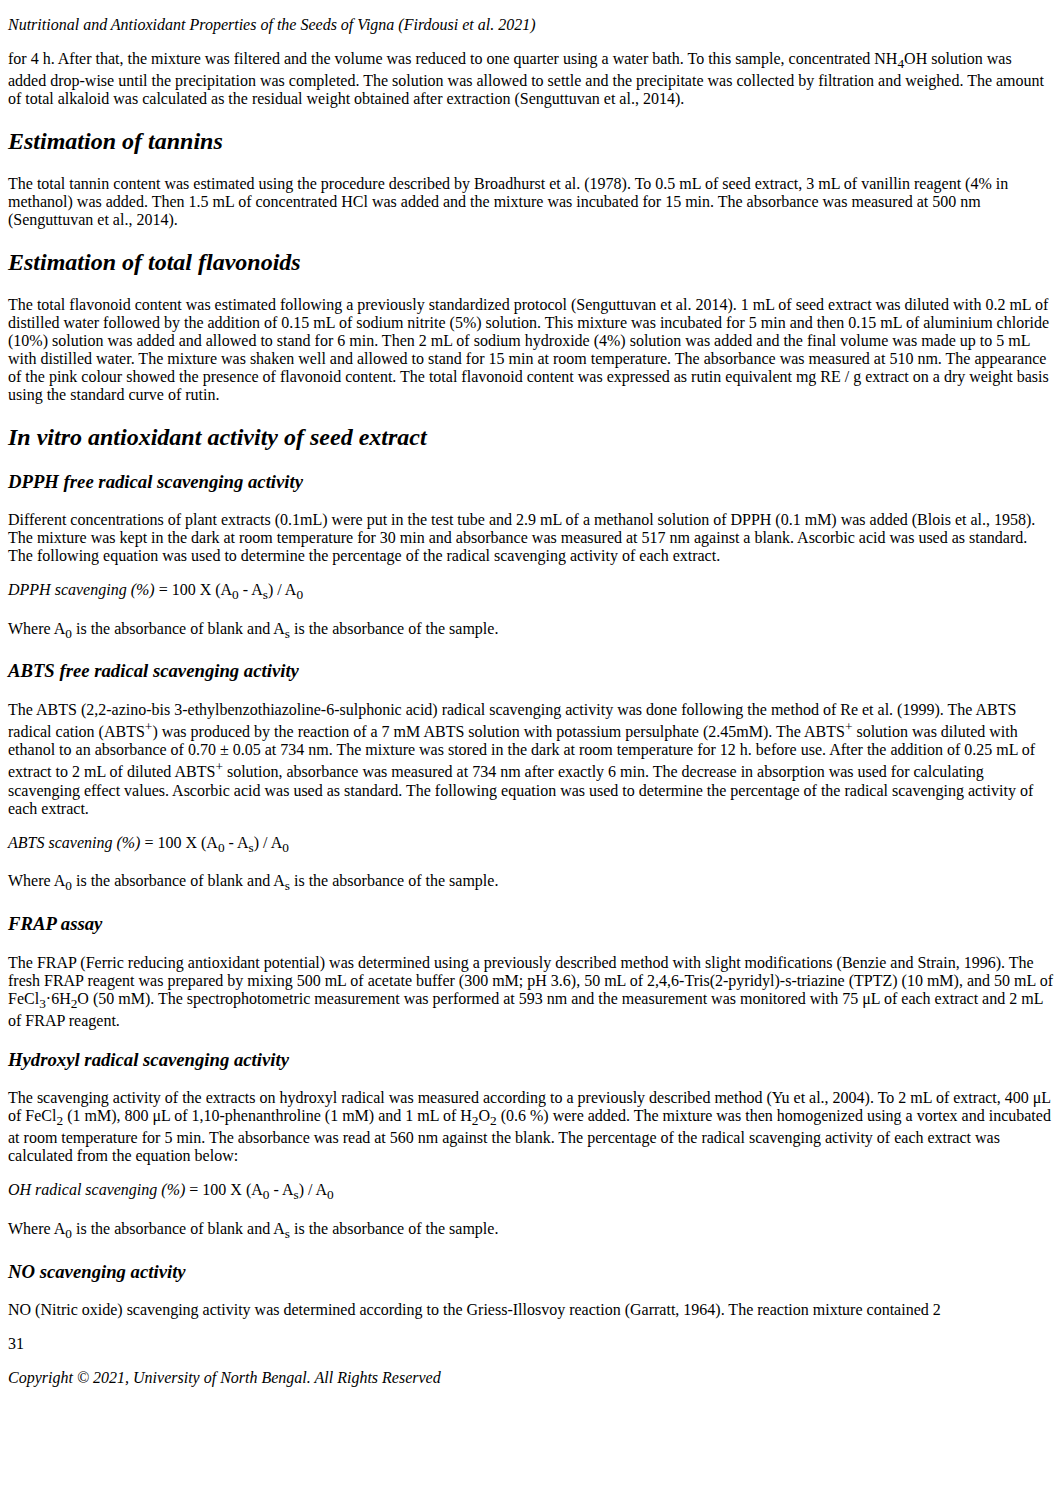Nutritional and Antioxidant Properties of the Seeds of Vigna (Firdousi et al. 2021)
for 4 h. After that, the mixture was filtered and the volume was reduced to one quarter using a water bath. To this sample, concentrated NH4OH solution was added drop-wise until the precipitation was completed. The solution was allowed to settle and the precipitate was collected by filtration and weighed. The amount of total alkaloid was calculated as the residual weight obtained after extraction (Senguttuvan et al., 2014).
Estimation of tannins
The total tannin content was estimated using the procedure described by Broadhurst et al. (1978). To 0.5 mL of seed extract, 3 mL of vanillin reagent (4% in methanol) was added. Then 1.5 mL of concentrated HCl was added and the mixture was incubated for 15 min. The absorbance was measured at 500 nm (Senguttuvan et al., 2014).
Estimation of total flavonoids
The total flavonoid content was estimated following a previously standardized protocol (Senguttuvan et al. 2014). 1 mL of seed extract was diluted with 0.2 mL of distilled water followed by the addition of 0.15 mL of sodium nitrite (5%) solution. This mixture was incubated for 5 min and then 0.15 mL of aluminium chloride (10%) solution was added and allowed to stand for 6 min. Then 2 mL of sodium hydroxide (4%) solution was added and the final volume was made up to 5 mL with distilled water. The mixture was shaken well and allowed to stand for 15 min at room temperature. The absorbance was measured at 510 nm. The appearance of the pink colour showed the presence of flavonoid content. The total flavonoid content was expressed as rutin equivalent mg RE / g extract on a dry weight basis using the standard curve of rutin.
In vitro antioxidant activity of seed extract
DPPH free radical scavenging activity
Different concentrations of plant extracts (0.1mL) were put in the test tube and 2.9 mL of a methanol solution of DPPH (0.1 mM) was added (Blois et al., 1958). The mixture was kept in the dark at room temperature for 30 min and absorbance was measured at 517 nm against a blank. Ascorbic acid was used as standard. The following equation was used to determine the percentage of the radical scavenging activity of each extract.
DPPH scavenging (%) = 100 X (A0 - As) / A0
Where A0 is the absorbance of blank and As is the absorbance of the sample.
ABTS free radical scavenging activity
The ABTS (2,2-azino-bis 3-ethylbenzothiazoline-6-sulphonic acid) radical scavenging activity was done following the method of Re et al. (1999). The ABTS radical cation (ABTS+) was produced by the reaction of a 7 mM ABTS solution with potassium persulphate (2.45mM). The ABTS+ solution was diluted with ethanol to an absorbance of 0.70 ± 0.05 at 734 nm. The mixture was stored in the dark at room temperature for 12 h. before use. After the addition of 0.25 mL of extract to 2 mL of diluted ABTS+ solution, absorbance was measured at 734 nm after exactly 6 min. The decrease in absorption was used for calculating scavenging effect values. Ascorbic acid was used as standard. The following equation was used to determine the percentage of the radical scavenging activity of each extract.
ABTS scavening (%) = 100 X (A0 - As) / A0
Where A0 is the absorbance of blank and As is the absorbance of the sample.
FRAP assay
The FRAP (Ferric reducing antioxidant potential) was determined using a previously described method with slight modifications (Benzie and Strain, 1996). The fresh FRAP reagent was prepared by mixing 500 mL of acetate buffer (300 mM; pH 3.6), 50 mL of 2,4,6-Tris(2-pyridyl)-s-triazine (TPTZ) (10 mM), and 50 mL of FeCl3·6H2O (50 mM). The spectrophotometric measurement was performed at 593 nm and the measurement was monitored with 75 μL of each extract and 2 mL of FRAP reagent.
Hydroxyl radical scavenging activity
The scavenging activity of the extracts on hydroxyl radical was measured according to a previously described method (Yu et al., 2004). To 2 mL of extract, 400 μL of FeCl2 (1 mM), 800 μL of 1,10-phenanthroline (1 mM) and 1 mL of H2O2 (0.6 %) were added. The mixture was then homogenized using a vortex and incubated at room temperature for 5 min. The absorbance was read at 560 nm against the blank. The percentage of the radical scavenging activity of each extract was calculated from the equation below:
OH radical scavenging (%) = 100 X (A0 - As) / A0
Where A0 is the absorbance of blank and As is the absorbance of the sample.
NO scavenging activity
NO (Nitric oxide) scavenging activity was determined according to the Griess-Illosvoy reaction (Garratt, 1964). The reaction mixture contained 2
31
Copyright © 2021, University of North Bengal. All Rights Reserved